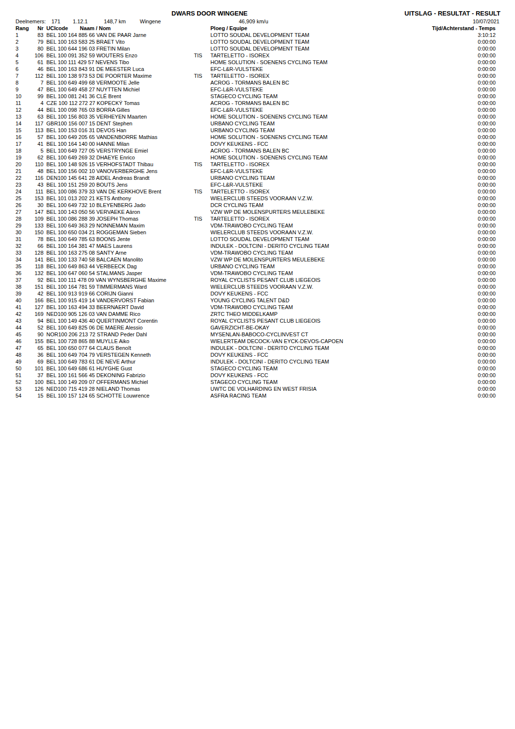DWARS DOOR WINGENE
UITSLAG - RESULTAT - RESULT
| Deelnemers: | 171 | 1.12.1 | 148,7 km | Wingene | 46,909 km/u | 10/07/2021 |
| Rang | Nr | UCIcode Naam / Nom | | Ploeg / Equipe | Tijd/Achterstand - Temps |
| --- | --- | --- | --- | --- | --- |
| 1 | 83 | BEL 100 164 885 66 VAN DE PAAR Jarne | | LOTTO SOUDAL DEVELOPMENT TEAM | 3:10:12 |
| 2 | 79 | BEL 100 163 583 25 BRAET Vito | | LOTTO SOUDAL DEVELOPMENT TEAM | 0:00:00 |
| 3 | 80 | BEL 100 644 196 03 FRETIN Milan | | LOTTO SOUDAL DEVELOPMENT TEAM | 0:00:00 |
| 4 | 106 | BEL 100 091 352 59 WOUTERS Enzo | TIS | TARTELETTO - ISOREX | 0:00:00 |
| 5 | 61 | BEL 100 111 429 57 NEVENS Tibo | | HOME SOLUTION - SOENENS CYCLING TEAM | 0:00:00 |
| 6 | 46 | BEL 100 163 843 91 DE MEESTER Luca | | EFC-L&R-VULSTEKE | 0:00:00 |
| 7 | 112 | BEL 100 138 973 53 DE POORTER Maxime | TIS | TARTELETTO - ISOREX | 0:00:00 |
| 8 | 7 | BEL 100 649 499 68 VERMOOTE Jelle | | ACROG - TORMANS BALEN BC | 0:00:00 |
| 9 | 47 | BEL 100 649 458 27 NUYTTEN Michiel | | EFC-L&R-VULSTEKE | 0:00:00 |
| 10 | 99 | BEL 100 081 241 36 CLÉ Brent | | STAGECO CYCLING TEAM | 0:00:00 |
| 11 | 4 | CZE 100 112 272 27 KOPECKÝ Tomas | | ACROG - TORMANS BALEN BC | 0:00:00 |
| 12 | 44 | BEL 100 098 765 03 BORRA Gilles | | EFC-L&R-VULSTEKE | 0:00:00 |
| 13 | 63 | BEL 100 156 803 35 VERHEYEN Maarten | | HOME SOLUTION - SOENENS CYCLING TEAM | 0:00:00 |
| 14 | 117 | GBR100 156 007 15 DENT Stephen | | URBANO CYCLING TEAM | 0:00:00 |
| 15 | 113 | BEL 100 153 016 31 DEVOS Han | | URBANO CYCLING TEAM | 0:00:00 |
| 16 | 57 | BEL 100 649 205 65 VANDENBORRE Mathias | | HOME SOLUTION - SOENENS CYCLING TEAM | 0:00:00 |
| 17 | 41 | BEL 100 164 140 00 HANNE Milan | | DOVY KEUKENS - FCC | 0:00:00 |
| 18 | 5 | BEL 100 649 727 05 VERSTRYNGE Emiel | | ACROG - TORMANS BALEN BC | 0:00:00 |
| 19 | 62 | BEL 100 649 269 32 DHAEYE Enrico | | HOME SOLUTION - SOENENS CYCLING TEAM | 0:00:00 |
| 20 | 110 | BEL 100 148 926 15 VERHOFSTADT Thibau | TIS | TARTELETTO - ISOREX | 0:00:00 |
| 21 | 48 | BEL 100 156 002 10 VANOVERBERGHE Jens | | EFC-L&R-VULSTEKE | 0:00:00 |
| 22 | 116 | DEN100 145 641 28 AIDEL Andreas Brandt | | URBANO CYCLING TEAM | 0:00:00 |
| 23 | 43 | BEL 100 151 259 20 BOUTS Jens | | EFC-L&R-VULSTEKE | 0:00:00 |
| 24 | 111 | BEL 100 086 379 33 VAN DE KERKHOVE Brent | TIS | TARTELETTO - ISOREX | 0:00:00 |
| 25 | 153 | BEL 101 013 202 21 KETS Anthony | | WIELERCLUB STEEDS VOORAAN V.Z.W. | 0:00:00 |
| 26 | 30 | BEL 100 649 732 10 BLEYENBERG Jado | | DCR CYCLING TEAM | 0:00:00 |
| 27 | 147 | BEL 100 143 050 56 VERVAEKE Aäron | | VZW WP DE MOLENSPURTERS MEULEBEKE | 0:00:00 |
| 28 | 109 | BEL 100 086 288 39 JOSEPH Thomas | TIS | TARTELETTO - ISOREX | 0:00:00 |
| 29 | 133 | BEL 100 649 363 29 NONNEMAN Maxim | | VDM-TRAWOBO CYCLING TEAM | 0:00:00 |
| 30 | 150 | BEL 100 650 034 21 ROGGEMAN Sieben | | WIELERCLUB STEEDS VOORAAN V.Z.W. | 0:00:00 |
| 31 | 78 | BEL 100 649 785 63 BOONS Jente | | LOTTO SOUDAL DEVELOPMENT TEAM | 0:00:00 |
| 32 | 66 | BEL 100 164 381 47 MAES Laurens | | INDULEK - DOLTCINI - DERITO CYCLING TEAM | 0:00:00 |
| 33 | 128 | BEL 100 163 275 08 SANTY Arne | | VDM-TRAWOBO CYCLING TEAM | 0:00:00 |
| 34 | 141 | BEL 100 133 740 58 BALCAEN Manolito | | VZW WP DE MOLENSPURTERS MEULEBEKE | 0:00:00 |
| 35 | 118 | BEL 100 649 863 44 VERBEECK Dag | | URBANO CYCLING TEAM | 0:00:00 |
| 36 | 132 | BEL 100 647 060 54 STALMANS Jasper | | VDM-TRAWOBO CYCLING TEAM | 0:00:00 |
| 37 | 92 | BEL 100 111 478 09 VAN WYNSBERGHE Maxime | | ROYAL CYCLISTS PESANT CLUB LIEGEOIS | 0:00:00 |
| 38 | 151 | BEL 100 164 781 59 TIMMERMANS Ward | | WIELERCLUB STEEDS VOORAAN V.Z.W. | 0:00:00 |
| 39 | 42 | BEL 100 913 919 66 CORIJN Gianni | | DOVY KEUKENS - FCC | 0:00:00 |
| 40 | 166 | BEL 100 915 419 14 VANDERVORST Fabian | | YOUNG CYCLING TALENT D&D | 0:00:00 |
| 41 | 127 | BEL 100 163 494 33 BEERNAERT David | | VDM-TRAWOBO CYCLING TEAM | 0:00:00 |
| 42 | 169 | NED100 905 126 03 VAN DAMME Rico | | ZRTC THEO MIDDELKAMP | 0:00:00 |
| 43 | 94 | BEL 100 149 436 40 QUERTINMONT Corentin | | ROYAL CYCLISTS PESANT CLUB LIEGEOIS | 0:00:00 |
| 44 | 52 | BEL 100 649 825 06 DE MAERE Alessio | | GAVERZICHT-BE-OKAY | 0:00:00 |
| 45 | 90 | NOR100 206 213 72 STRAND Peder Dahl | | MYSENLAN-BABOCO-CYCLINVEST CT | 0:00:00 |
| 46 | 155 | BEL 100 728 865 88 MUYLLE Aiko | | WIELERTEAM DECOCK-VAN EYCK-DEVOS-CAPOEN | 0:00:00 |
| 47 | 65 | BEL 100 650 077 64 CLAUS Benoît | | INDULEK - DOLTCINI - DERITO CYCLING TEAM | 0:00:00 |
| 48 | 36 | BEL 100 649 704 79 VERSTEGEN Kenneth | | DOVY KEUKENS - FCC | 0:00:00 |
| 49 | 69 | BEL 100 649 783 61 DE NEVE Arthur | | INDULEK - DOLTCINI - DERITO CYCLING TEAM | 0:00:00 |
| 50 | 101 | BEL 100 649 686 61 HUYGHE Gust | | STAGECO CYCLING TEAM | 0:00:00 |
| 51 | 37 | BEL 100 161 566 45 DEKONING Fabrizio | | DOVY KEUKENS - FCC | 0:00:00 |
| 52 | 100 | BEL 100 149 209 07 OFFERMANS Michiel | | STAGECO CYCLING TEAM | 0:00:00 |
| 53 | 126 | NED100 715 419 28 NIELAND Thomas | | UWTC DE VOLHARDING EN WEST FRISIA | 0:00:00 |
| 54 | 15 | BEL 100 157 124 65 SCHOTTE Louwrence | | ASFRA RACING TEAM | 0:00:00 |